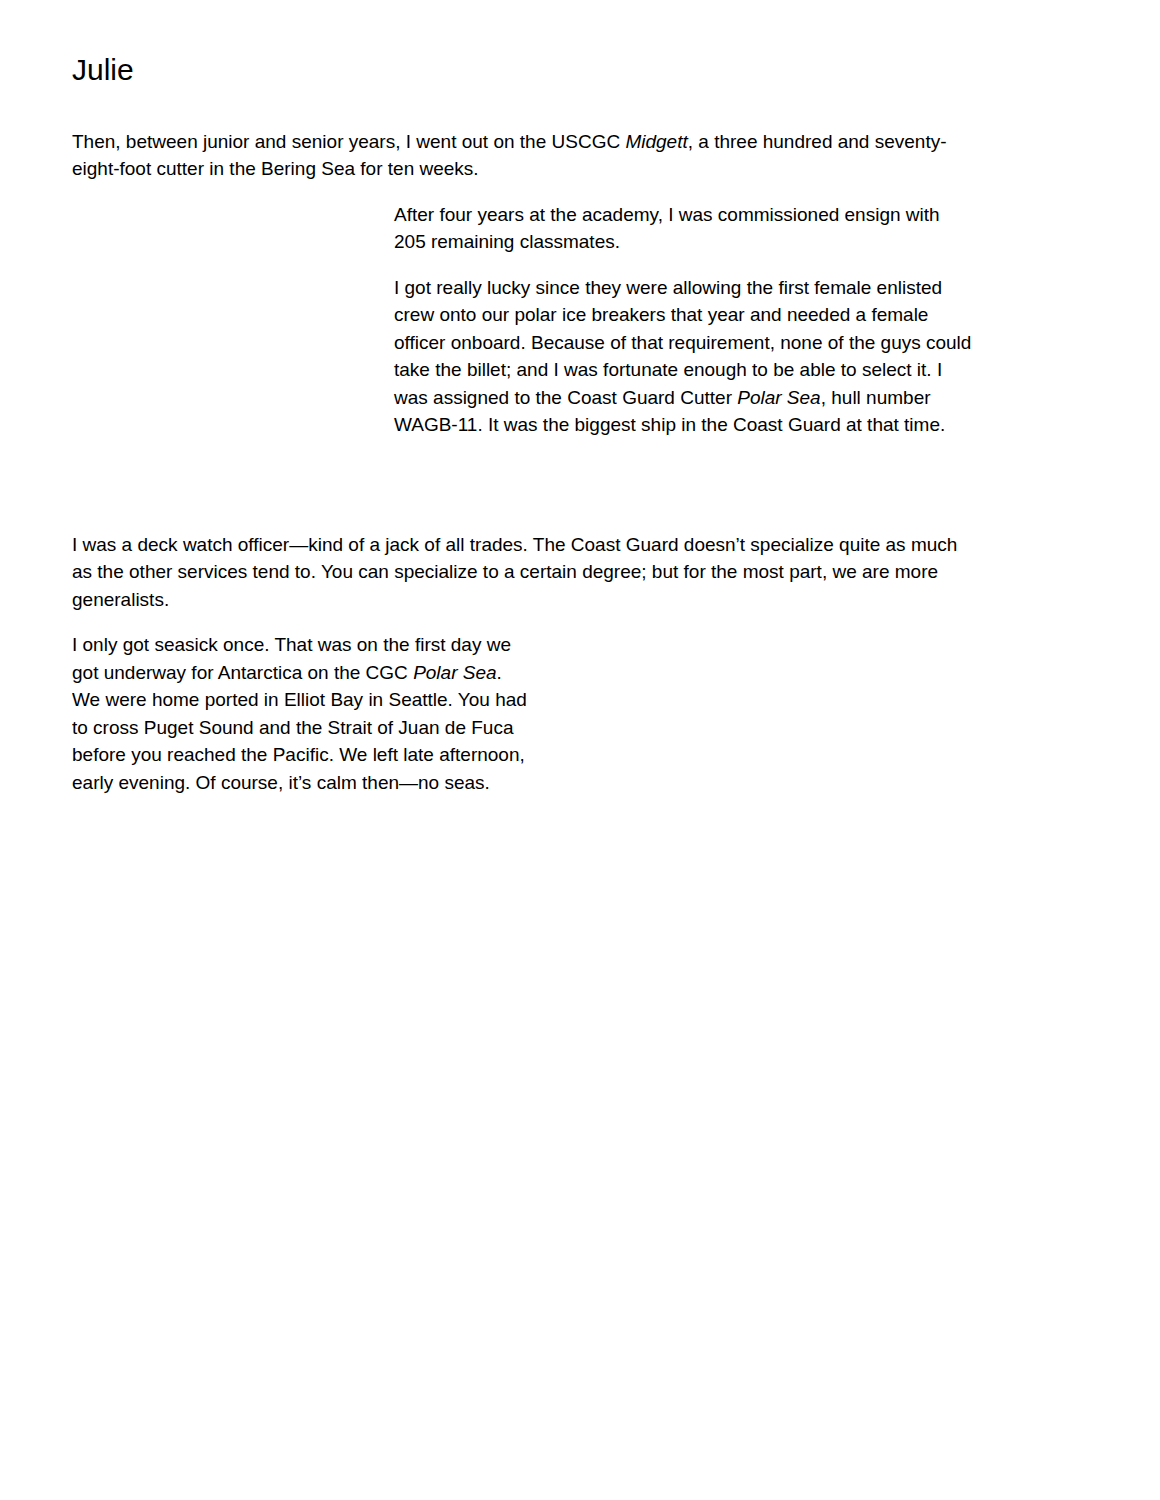Julie
Then, between junior and senior years, I went out on the USCGC Midgett, a three hundred and seventy-eight-foot cutter in the Bering Sea for ten weeks.
After four years at the academy, I was commissioned ensign with 205 remaining classmates.
I got really lucky since they were allowing the first female enlisted crew onto our polar ice breakers that year and needed a female officer onboard. Because of that requirement, none of the guys could take the billet; and I was fortunate enough to be able to select it. I was assigned to the Coast Guard Cutter Polar Sea, hull number WAGB-11. It was the biggest ship in the Coast Guard at that time.
I was a deck watch officer—kind of a jack of all trades. The Coast Guard doesn’t specialize quite as much as the other services tend to. You can specialize to a certain degree; but for the most part, we are more generalists.
I only got seasick once. That was on the first day we got underway for Antarctica on the CGC Polar Sea. We were home ported in Elliot Bay in Seattle. You had to cross Puget Sound and the Strait of Juan de Fuca before you reached the Pacific. We left late afternoon, early evening. Of course, it’s calm then—no seas.